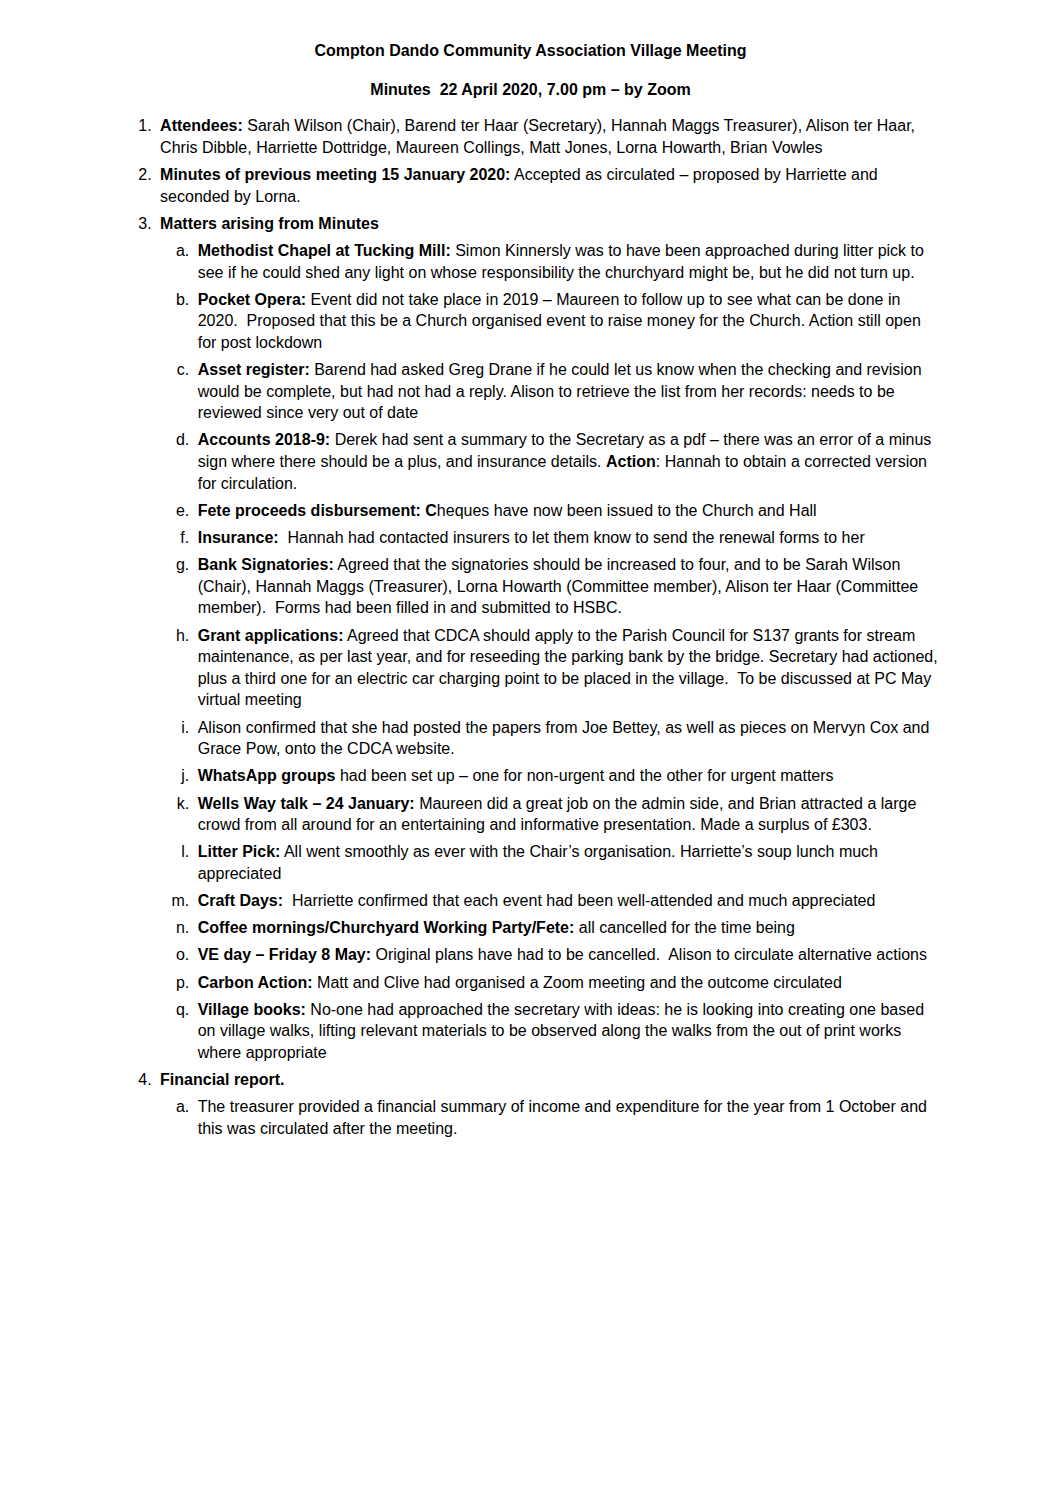Compton Dando Community Association Village Meeting
Minutes 22 April 2020, 7.00 pm – by Zoom
Attendees: Sarah Wilson (Chair), Barend ter Haar (Secretary), Hannah Maggs Treasurer), Alison ter Haar, Chris Dibble, Harriette Dottridge, Maureen Collings, Matt Jones, Lorna Howarth, Brian Vowles
Minutes of previous meeting 15 January 2020: Accepted as circulated – proposed by Harriette and seconded by Lorna.
Matters arising from Minutes
Methodist Chapel at Tucking Mill: Simon Kinnersly was to have been approached during litter pick to see if he could shed any light on whose responsibility the churchyard might be, but he did not turn up.
Pocket Opera: Event did not take place in 2019 – Maureen to follow up to see what can be done in 2020. Proposed that this be a Church organised event to raise money for the Church. Action still open for post lockdown
Asset register: Barend had asked Greg Drane if he could let us know when the checking and revision would be complete, but had not had a reply. Alison to retrieve the list from her records: needs to be reviewed since very out of date
Accounts 2018-9: Derek had sent a summary to the Secretary as a pdf – there was an error of a minus sign where there should be a plus, and insurance details. Action: Hannah to obtain a corrected version for circulation.
Fete proceeds disbursement: Cheques have now been issued to the Church and Hall
Insurance: Hannah had contacted insurers to let them know to send the renewal forms to her
Bank Signatories: Agreed that the signatories should be increased to four, and to be Sarah Wilson (Chair), Hannah Maggs (Treasurer), Lorna Howarth (Committee member), Alison ter Haar (Committee member). Forms had been filled in and submitted to HSBC.
Grant applications: Agreed that CDCA should apply to the Parish Council for S137 grants for stream maintenance, as per last year, and for reseeding the parking bank by the bridge. Secretary had actioned, plus a third one for an electric car charging point to be placed in the village. To be discussed at PC May virtual meeting
Alison confirmed that she had posted the papers from Joe Bettey, as well as pieces on Mervyn Cox and Grace Pow, onto the CDCA website.
WhatsApp groups had been set up – one for non-urgent and the other for urgent matters
Wells Way talk – 24 January: Maureen did a great job on the admin side, and Brian attracted a large crowd from all around for an entertaining and informative presentation. Made a surplus of £303.
Litter Pick: All went smoothly as ever with the Chair’s organisation. Harriette’s soup lunch much appreciated
Craft Days: Harriette confirmed that each event had been well-attended and much appreciated
Coffee mornings/Churchyard Working Party/Fete: all cancelled for the time being
VE day – Friday 8 May: Original plans have had to be cancelled. Alison to circulate alternative actions
Carbon Action: Matt and Clive had organised a Zoom meeting and the outcome circulated
Village books: No-one had approached the secretary with ideas: he is looking into creating one based on village walks, lifting relevant materials to be observed along the walks from the out of print works where appropriate
Financial report.
The treasurer provided a financial summary of income and expenditure for the year from 1 October and this was circulated after the meeting.